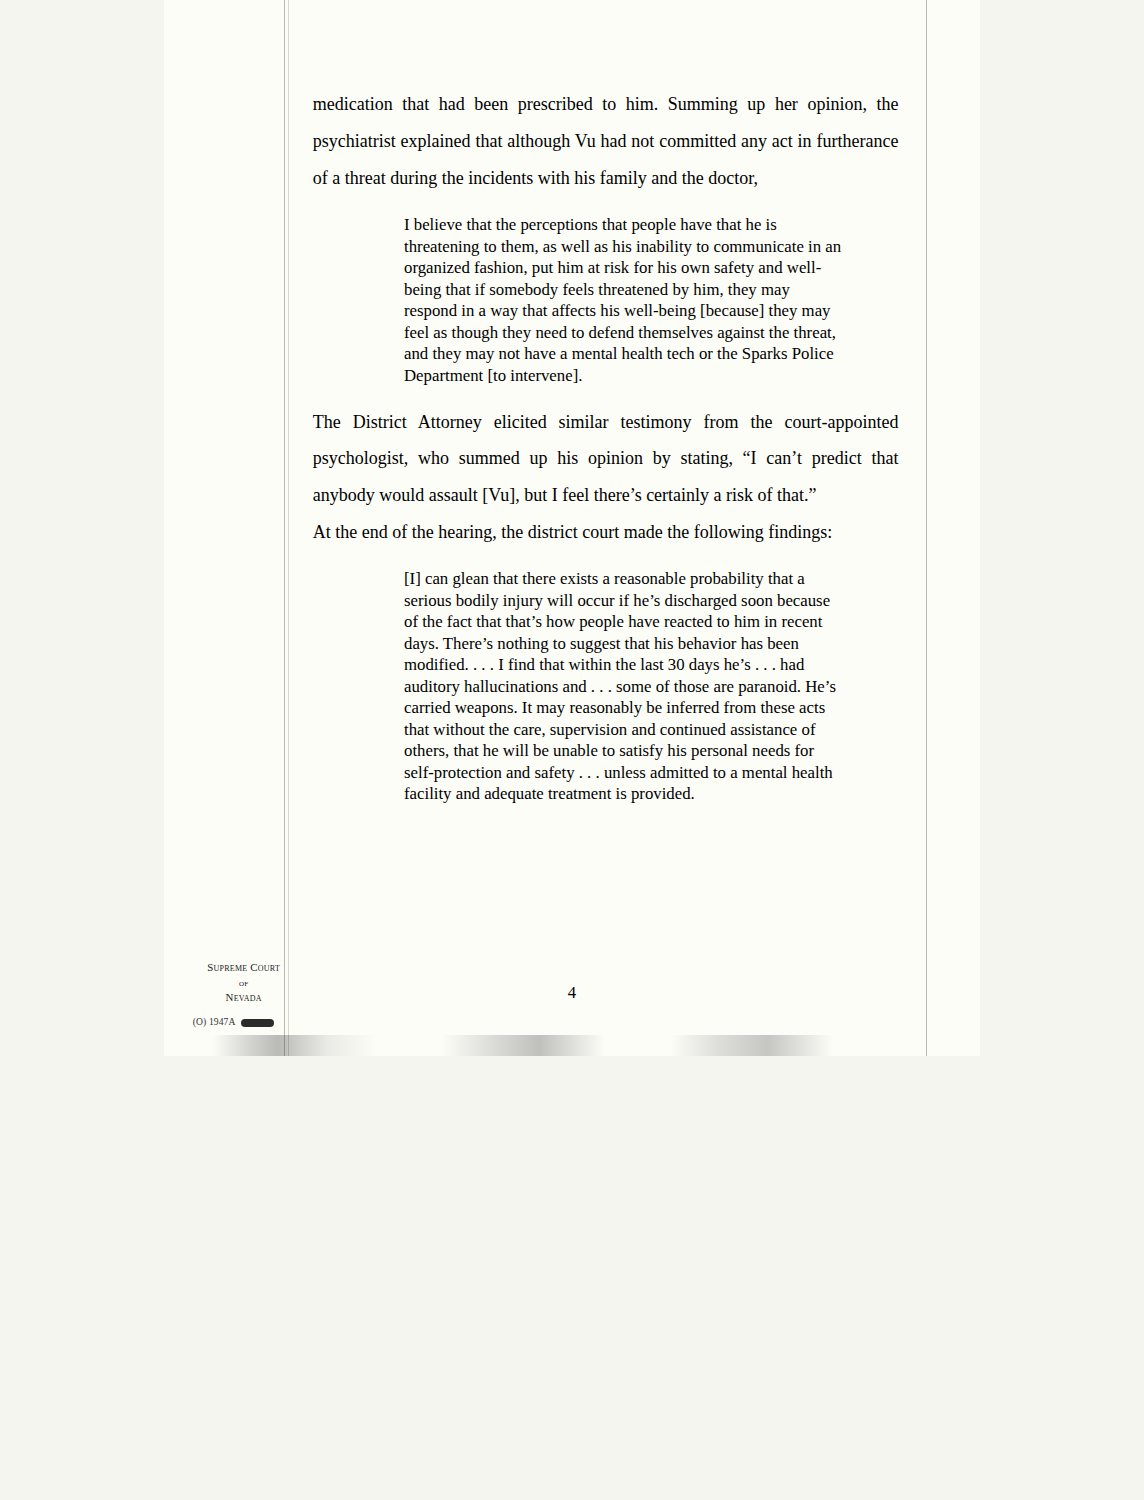medication that had been prescribed to him. Summing up her opinion, the psychiatrist explained that although Vu had not committed any act in furtherance of a threat during the incidents with his family and the doctor,
I believe that the perceptions that people have that he is threatening to them, as well as his inability to communicate in an organized fashion, put him at risk for his own safety and well-being that if somebody feels threatened by him, they may respond in a way that affects his well-being [because] they may feel as though they need to defend themselves against the threat, and they may not have a mental health tech or the Sparks Police Department [to intervene].
The District Attorney elicited similar testimony from the court-appointed psychologist, who summed up his opinion by stating, “I can’t predict that anybody would assault [Vu], but I feel there’s certainly a risk of that.”
At the end of the hearing, the district court made the following findings:
[I] can glean that there exists a reasonable probability that a serious bodily injury will occur if he’s discharged soon because of the fact that that’s how people have reacted to him in recent days. There’s nothing to suggest that his behavior has been modified. . . . I find that within the last 30 days he’s . . . had auditory hallucinations and . . . some of those are paranoid. He’s carried weapons. It may reasonably be inferred from these acts that without the care, supervision and continued assistance of others, that he will be unable to satisfy his personal needs for self-protection and safety . . . unless admitted to a mental health facility and adequate treatment is provided.
Supreme Court of Nevada
(O) 1947A
4